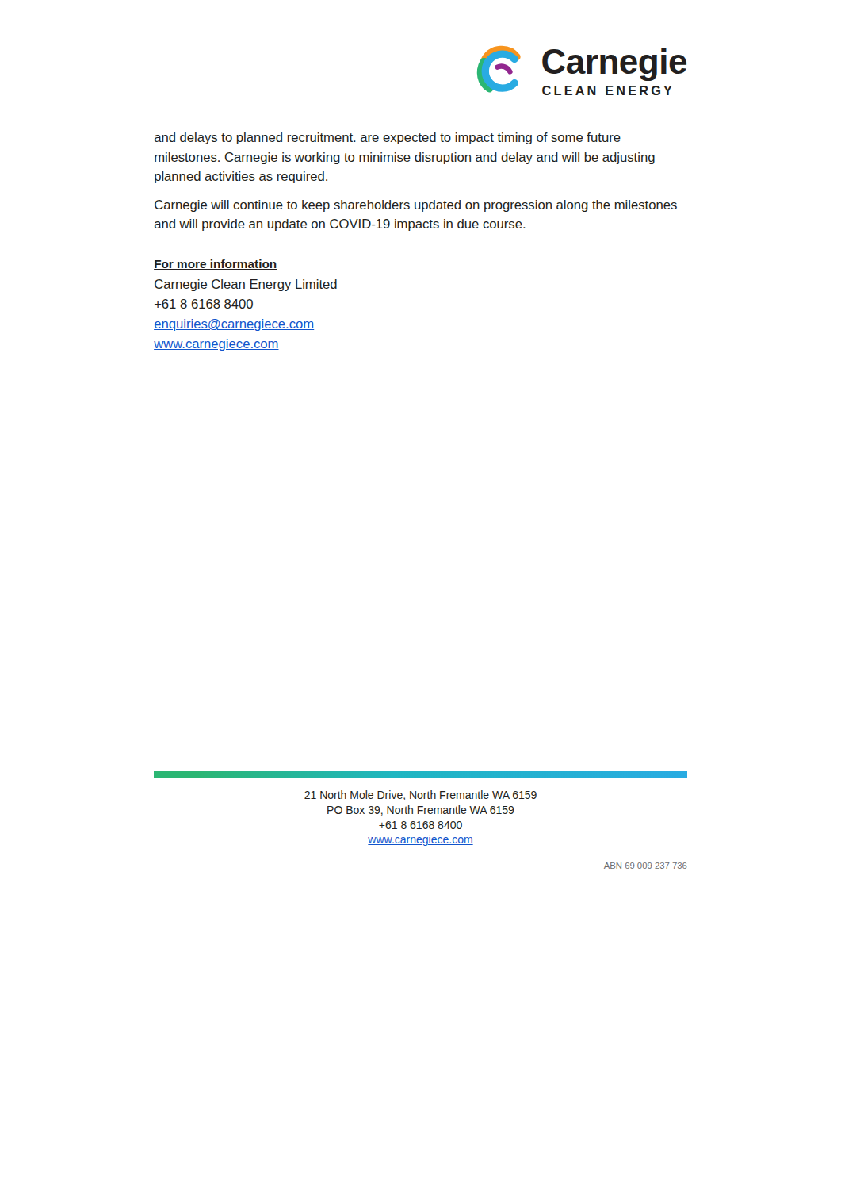Carnegie CLEAN ENERGY
and delays to planned recruitment. are expected to impact timing of some future milestones. Carnegie is working to minimise disruption and delay and will be adjusting planned activities as required.
Carnegie will continue to keep shareholders updated on progression along the milestones and will provide an update on COVID-19 impacts in due course.
For more information
Carnegie Clean Energy Limited
+61 8 6168 8400
enquiries@carnegiece.com
www.carnegiece.com
21 North Mole Drive, North Fremantle WA 6159
PO Box 39, North Fremantle WA 6159
+61 8 6168 8400
www.carnegiece.com
ABN 69 009 237 736